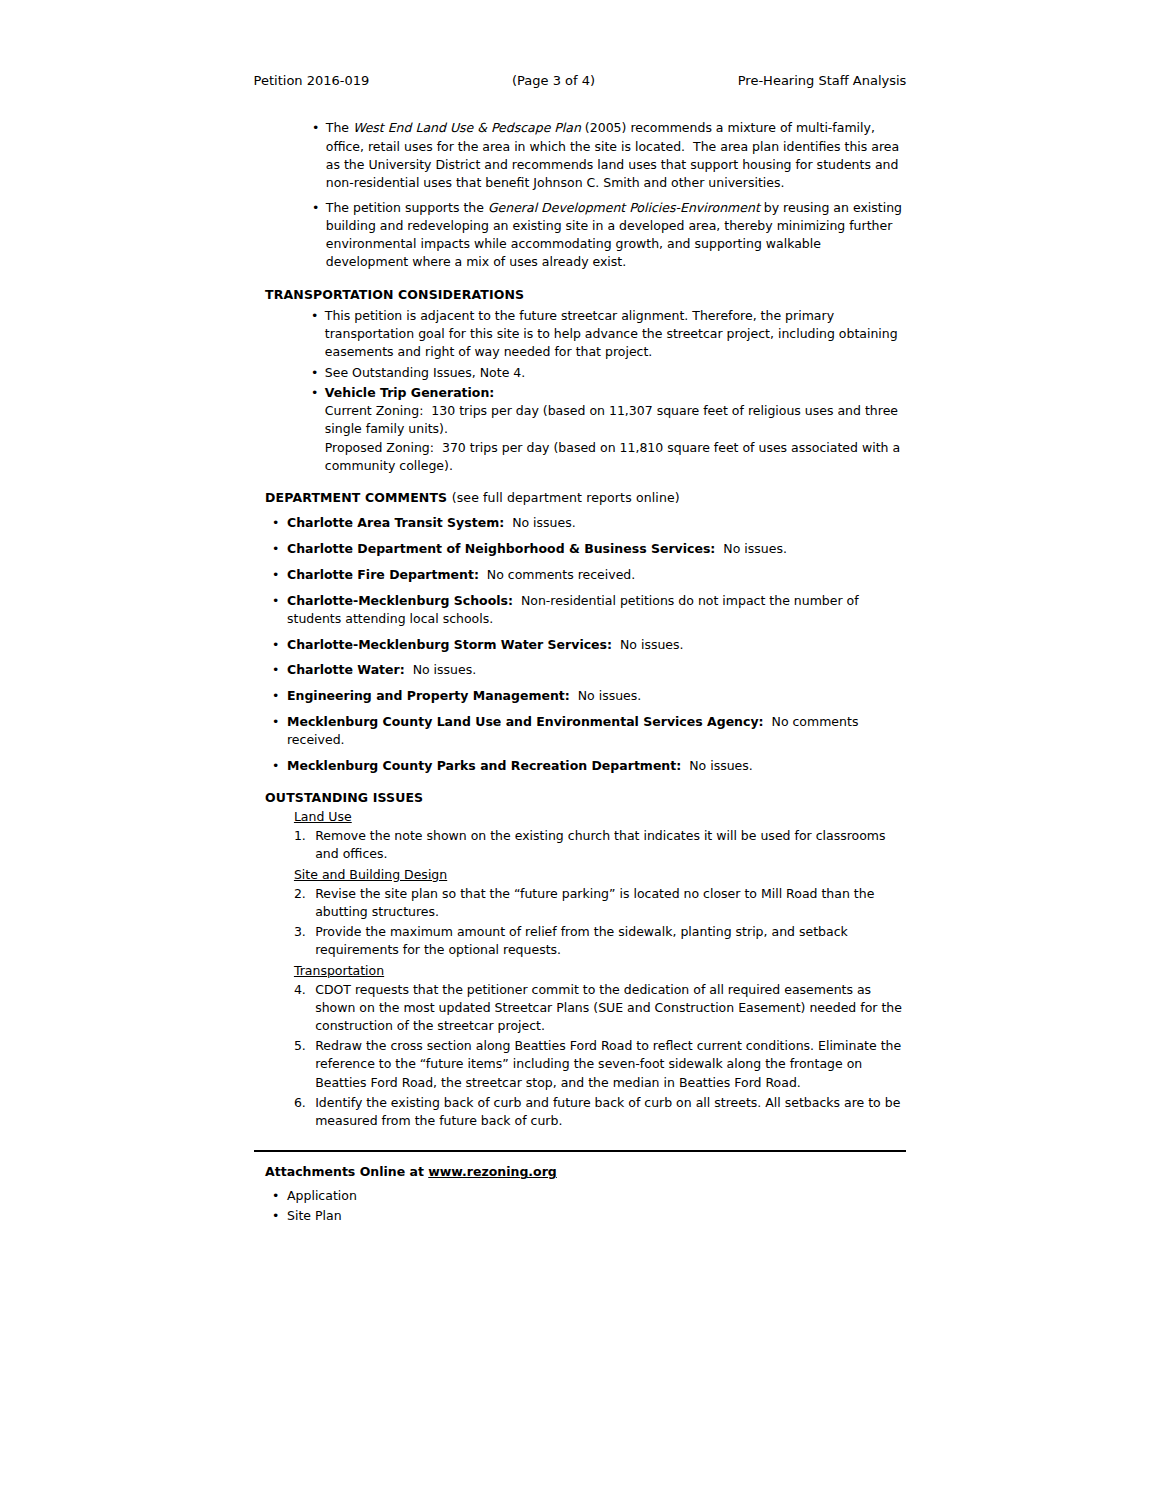Petition 2016-019
(Page 3 of 4)
Pre-Hearing Staff Analysis
The West End Land Use & Pedscape Plan (2005) recommends a mixture of multi-family, office, retail uses for the area in which the site is located. The area plan identifies this area as the University District and recommends land uses that support housing for students and non-residential uses that benefit Johnson C. Smith and other universities.
The petition supports the General Development Policies-Environment by reusing an existing building and redeveloping an existing site in a developed area, thereby minimizing further environmental impacts while accommodating growth, and supporting walkable development where a mix of uses already exist.
TRANSPORTATION CONSIDERATIONS
This petition is adjacent to the future streetcar alignment. Therefore, the primary transportation goal for this site is to help advance the streetcar project, including obtaining easements and right of way needed for that project.
See Outstanding Issues, Note 4.
Vehicle Trip Generation:
Current Zoning: 130 trips per day (based on 11,307 square feet of religious uses and three single family units).
Proposed Zoning: 370 trips per day (based on 11,810 square feet of uses associated with a community college).
DEPARTMENT COMMENTS (see full department reports online)
Charlotte Area Transit System: No issues.
Charlotte Department of Neighborhood & Business Services: No issues.
Charlotte Fire Department: No comments received.
Charlotte-Mecklenburg Schools: Non-residential petitions do not impact the number of students attending local schools.
Charlotte-Mecklenburg Storm Water Services: No issues.
Charlotte Water: No issues.
Engineering and Property Management: No issues.
Mecklenburg County Land Use and Environmental Services Agency: No comments received.
Mecklenburg County Parks and Recreation Department: No issues.
OUTSTANDING ISSUES
Land Use
Remove the note shown on the existing church that indicates it will be used for classrooms and offices.
Site and Building Design
Revise the site plan so that the “future parking” is located no closer to Mill Road than the abutting structures.
Provide the maximum amount of relief from the sidewalk, planting strip, and setback requirements for the optional requests.
Transportation
CDOT requests that the petitioner commit to the dedication of all required easements as shown on the most updated Streetcar Plans (SUE and Construction Easement) needed for the construction of the streetcar project.
Redraw the cross section along Beatties Ford Road to reflect current conditions. Eliminate the reference to the “future items” including the seven-foot sidewalk along the frontage on Beatties Ford Road, the streetcar stop, and the median in Beatties Ford Road.
Identify the existing back of curb and future back of curb on all streets. All setbacks are to be measured from the future back of curb.
Attachments Online at www.rezoning.org
Application
Site Plan